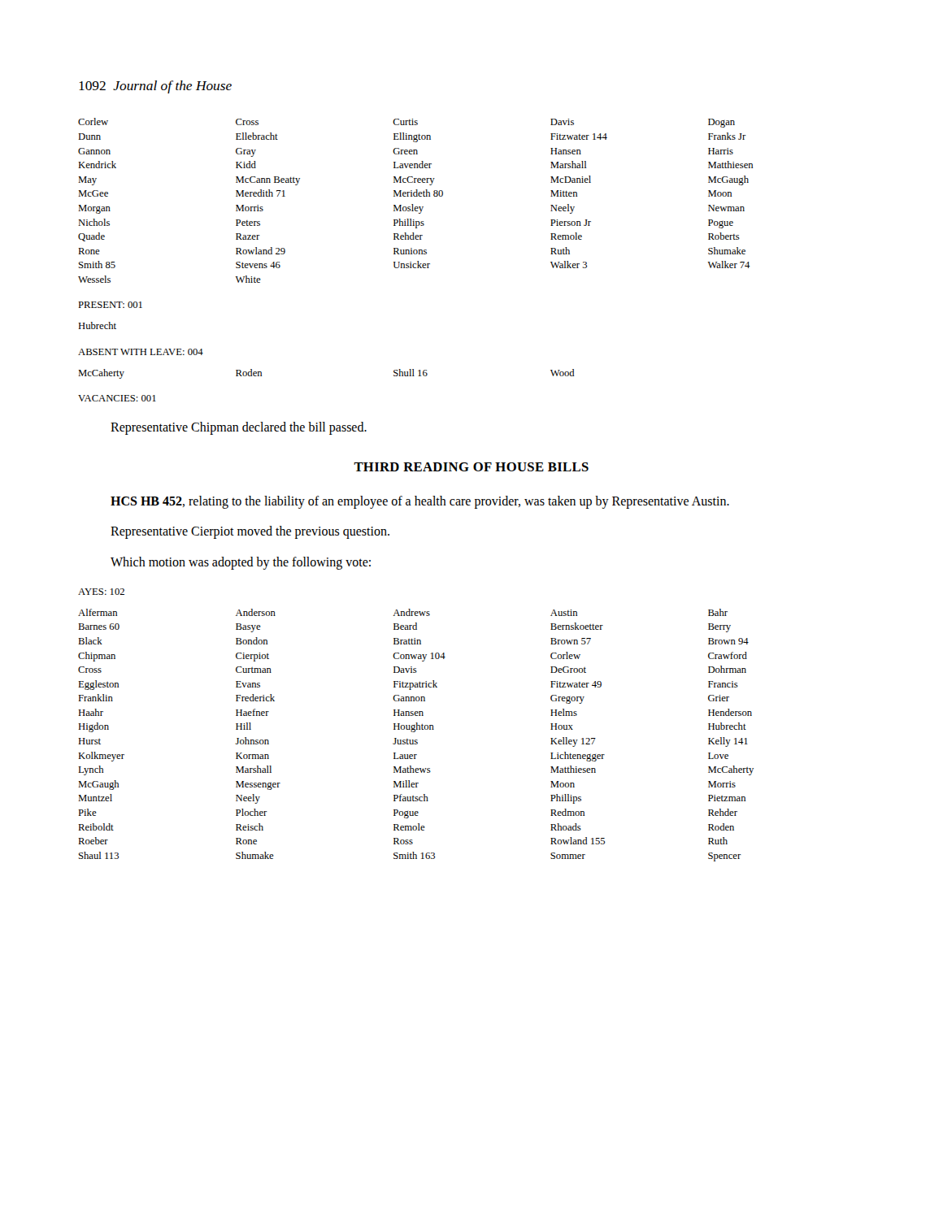1092 Journal of the House
| Corlew | Cross | Curtis | Davis | Dogan |
| Dunn | Ellebracht | Ellington | Fitzwater 144 | Franks Jr |
| Gannon | Gray | Green | Hansen | Harris |
| Kendrick | Kidd | Lavender | Marshall | Matthiesen |
| May | McCann Beatty | McCreery | McDaniel | McGaugh |
| McGee | Meredith 71 | Merideth 80 | Mitten | Moon |
| Morgan | Morris | Mosley | Neely | Newman |
| Nichols | Peters | Phillips | Pierson Jr | Pogue |
| Quade | Razer | Rehder | Remole | Roberts |
| Rone | Rowland 29 | Runions | Ruth | Shumake |
| Smith 85 | Stevens 46 | Unsicker | Walker 3 | Walker 74 |
| Wessels | White | | | |
PRESENT: 001
| Hubrecht | | | | |
ABSENT WITH LEAVE: 004
| McCaherty | Roden | Shull 16 | Wood | |
VACANCIES: 001
Representative Chipman declared the bill passed.
THIRD READING OF HOUSE BILLS
HCS HB 452, relating to the liability of an employee of a health care provider, was taken up by Representative Austin.
Representative Cierpiot moved the previous question.
Which motion was adopted by the following vote:
AYES: 102
| Alferman | Anderson | Andrews | Austin | Bahr |
| Barnes 60 | Basye | Beard | Bernskoetter | Berry |
| Black | Bondon | Brattin | Brown 57 | Brown 94 |
| Chipman | Cierpiot | Conway 104 | Corlew | Crawford |
| Cross | Curtman | Davis | DeGroot | Dohrman |
| Eggleston | Evans | Fitzpatrick | Fitzwater 49 | Francis |
| Franklin | Frederick | Gannon | Gregory | Grier |
| Haahr | Haefner | Hansen | Helms | Henderson |
| Higdon | Hill | Houghton | Houx | Hubrecht |
| Hurst | Johnson | Justus | Kelley 127 | Kelly 141 |
| Kolkmeyer | Korman | Lauer | Lichtenegger | Love |
| Lynch | Marshall | Mathews | Matthiesen | McCaherty |
| McGaugh | Messenger | Miller | Moon | Morris |
| Muntzel | Neely | Pfautsch | Phillips | Pietzman |
| Pike | Plocher | Pogue | Redmon | Rehder |
| Reiboldt | Reisch | Remole | Rhoads | Roden |
| Roeber | Rone | Ross | Rowland 155 | Ruth |
| Shaul 113 | Shumake | Smith 163 | Sommer | Spencer |